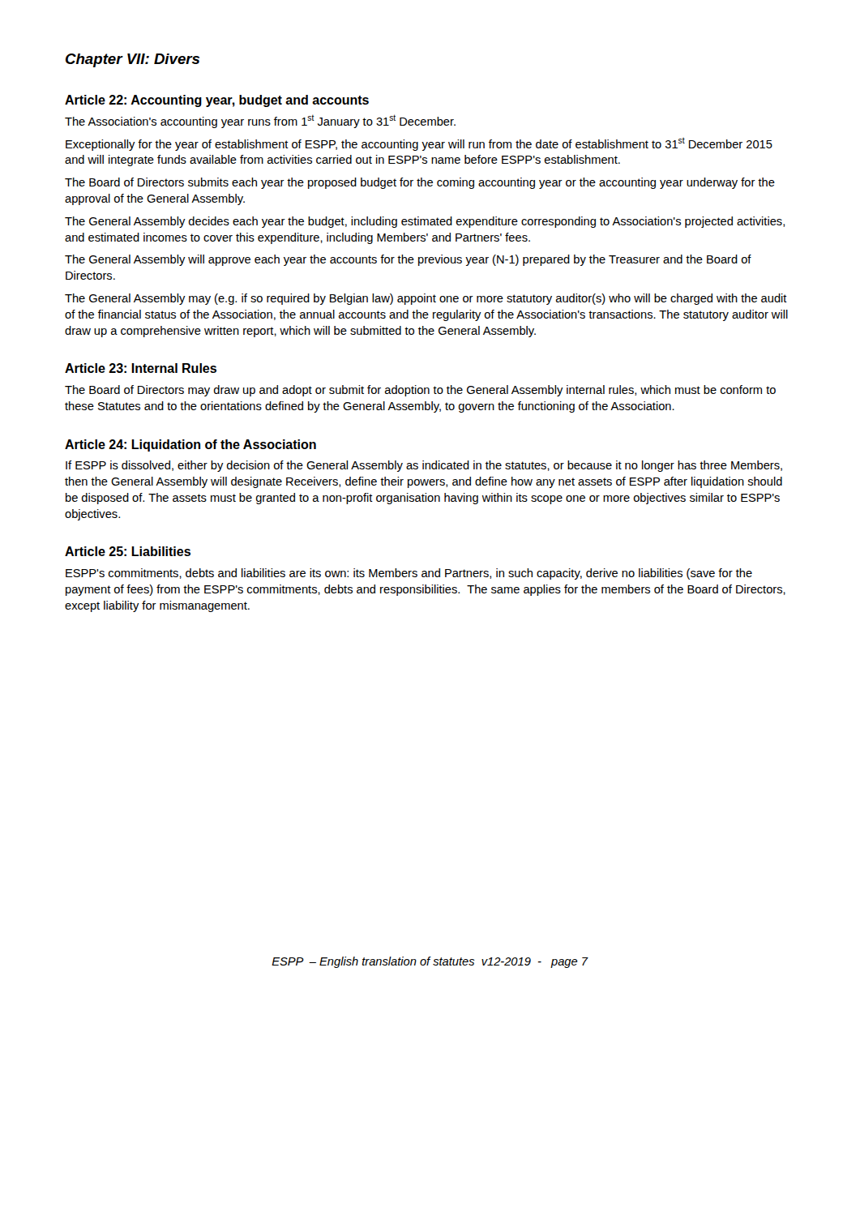Chapter VII: Divers
Article 22: Accounting year, budget and accounts
The Association's accounting year runs from 1st January to 31st December.
Exceptionally for the year of establishment of ESPP, the accounting year will run from the date of establishment to 31st December 2015 and will integrate funds available from activities carried out in ESPP's name before ESPP's establishment.
The Board of Directors submits each year the proposed budget for the coming accounting year or the accounting year underway for the approval of the General Assembly.
The General Assembly decides each year the budget, including estimated expenditure corresponding to Association's projected activities, and estimated incomes to cover this expenditure, including Members' and Partners' fees.
The General Assembly will approve each year the accounts for the previous year (N-1) prepared by the Treasurer and the Board of Directors.
The General Assembly may (e.g. if so required by Belgian law) appoint one or more statutory auditor(s) who will be charged with the audit of the financial status of the Association, the annual accounts and the regularity of the Association's transactions. The statutory auditor will draw up a comprehensive written report, which will be submitted to the General Assembly.
Article 23: Internal Rules
The Board of Directors may draw up and adopt or submit for adoption to the General Assembly internal rules, which must be conform to these Statutes and to the orientations defined by the General Assembly, to govern the functioning of the Association.
Article 24: Liquidation of the Association
If ESPP is dissolved, either by decision of the General Assembly as indicated in the statutes, or because it no longer has three Members, then the General Assembly will designate Receivers, define their powers, and define how any net assets of ESPP after liquidation should be disposed of. The assets must be granted to a non-profit organisation having within its scope one or more objectives similar to ESPP's objectives.
Article 25: Liabilities
ESPP's commitments, debts and liabilities are its own: its Members and Partners, in such capacity, derive no liabilities (save for the payment of fees) from the ESPP's commitments, debts and responsibilities. The same applies for the members of the Board of Directors, except liability for mismanagement.
ESPP – English translation of statutes v12-2019 - page 7